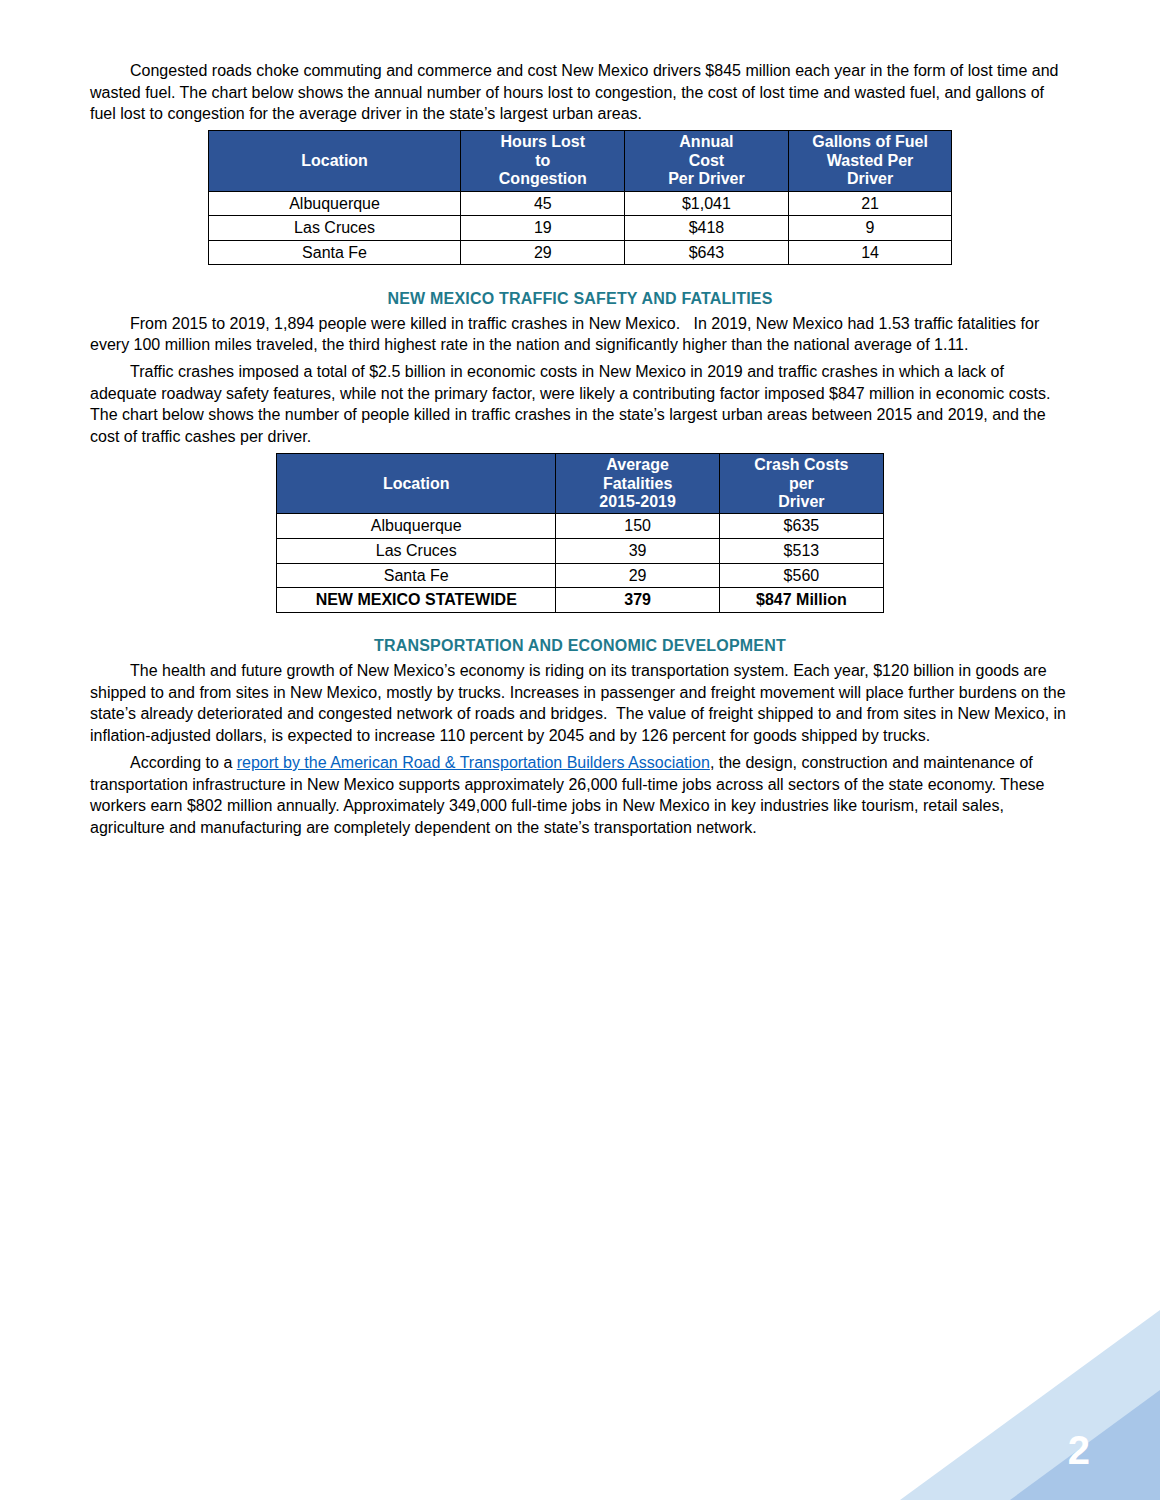Congested roads choke commuting and commerce and cost New Mexico drivers $845 million each year in the form of lost time and wasted fuel. The chart below shows the annual number of hours lost to congestion, the cost of lost time and wasted fuel, and gallons of fuel lost to congestion for the average driver in the state’s largest urban areas.
| Location | Hours Lost to Congestion | Annual Cost Per Driver | Gallons of Fuel Wasted Per Driver |
| --- | --- | --- | --- |
| Albuquerque | 45 | $1,041 | 21 |
| Las Cruces | 19 | $418 | 9 |
| Santa Fe | 29 | $643 | 14 |
NEW MEXICO TRAFFIC SAFETY AND FATALITIES
From 2015 to 2019, 1,894 people were killed in traffic crashes in New Mexico. In 2019, New Mexico had 1.53 traffic fatalities for every 100 million miles traveled, the third highest rate in the nation and significantly higher than the national average of 1.11.
Traffic crashes imposed a total of $2.5 billion in economic costs in New Mexico in 2019 and traffic crashes in which a lack of adequate roadway safety features, while not the primary factor, were likely a contributing factor imposed $847 million in economic costs. The chart below shows the number of people killed in traffic crashes in the state’s largest urban areas between 2015 and 2019, and the cost of traffic cashes per driver.
| Location | Average Fatalities 2015-2019 | Crash Costs per Driver |
| --- | --- | --- |
| Albuquerque | 150 | $635 |
| Las Cruces | 39 | $513 |
| Santa Fe | 29 | $560 |
| NEW MEXICO STATEWIDE | 379 | $847 Million |
TRANSPORTATION AND ECONOMIC DEVELOPMENT
The health and future growth of New Mexico’s economy is riding on its transportation system. Each year, $120 billion in goods are shipped to and from sites in New Mexico, mostly by trucks. Increases in passenger and freight movement will place further burdens on the state’s already deteriorated and congested network of roads and bridges. The value of freight shipped to and from sites in New Mexico, in inflation-adjusted dollars, is expected to increase 110 percent by 2045 and by 126 percent for goods shipped by trucks.
According to a report by the American Road & Transportation Builders Association, the design, construction and maintenance of transportation infrastructure in New Mexico supports approximately 26,000 full-time jobs across all sectors of the state economy. These workers earn $802 million annually. Approximately 349,000 full-time jobs in New Mexico in key industries like tourism, retail sales, agriculture and manufacturing are completely dependent on the state’s transportation network.
2